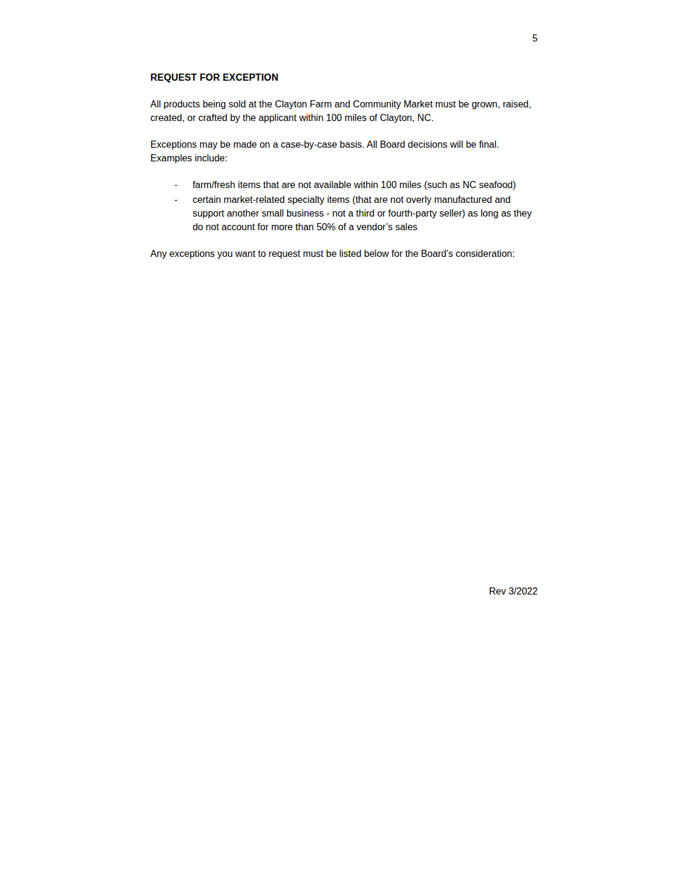5
REQUEST FOR EXCEPTION
All products being sold at the Clayton Farm and Community Market must be grown, raised, created, or crafted by the applicant within 100 miles of Clayton, NC.
Exceptions may be made on a case-by-case basis. All Board decisions will be final. Examples include:
farm/fresh items that are not available within 100 miles (such as NC seafood)
certain market-related specialty items (that are not overly manufactured and support another small business - not a third or fourth-party seller) as long as they do not account for more than 50% of a vendor’s sales
Any exceptions you want to request must be listed below for the Board’s consideration:
Rev 3/2022